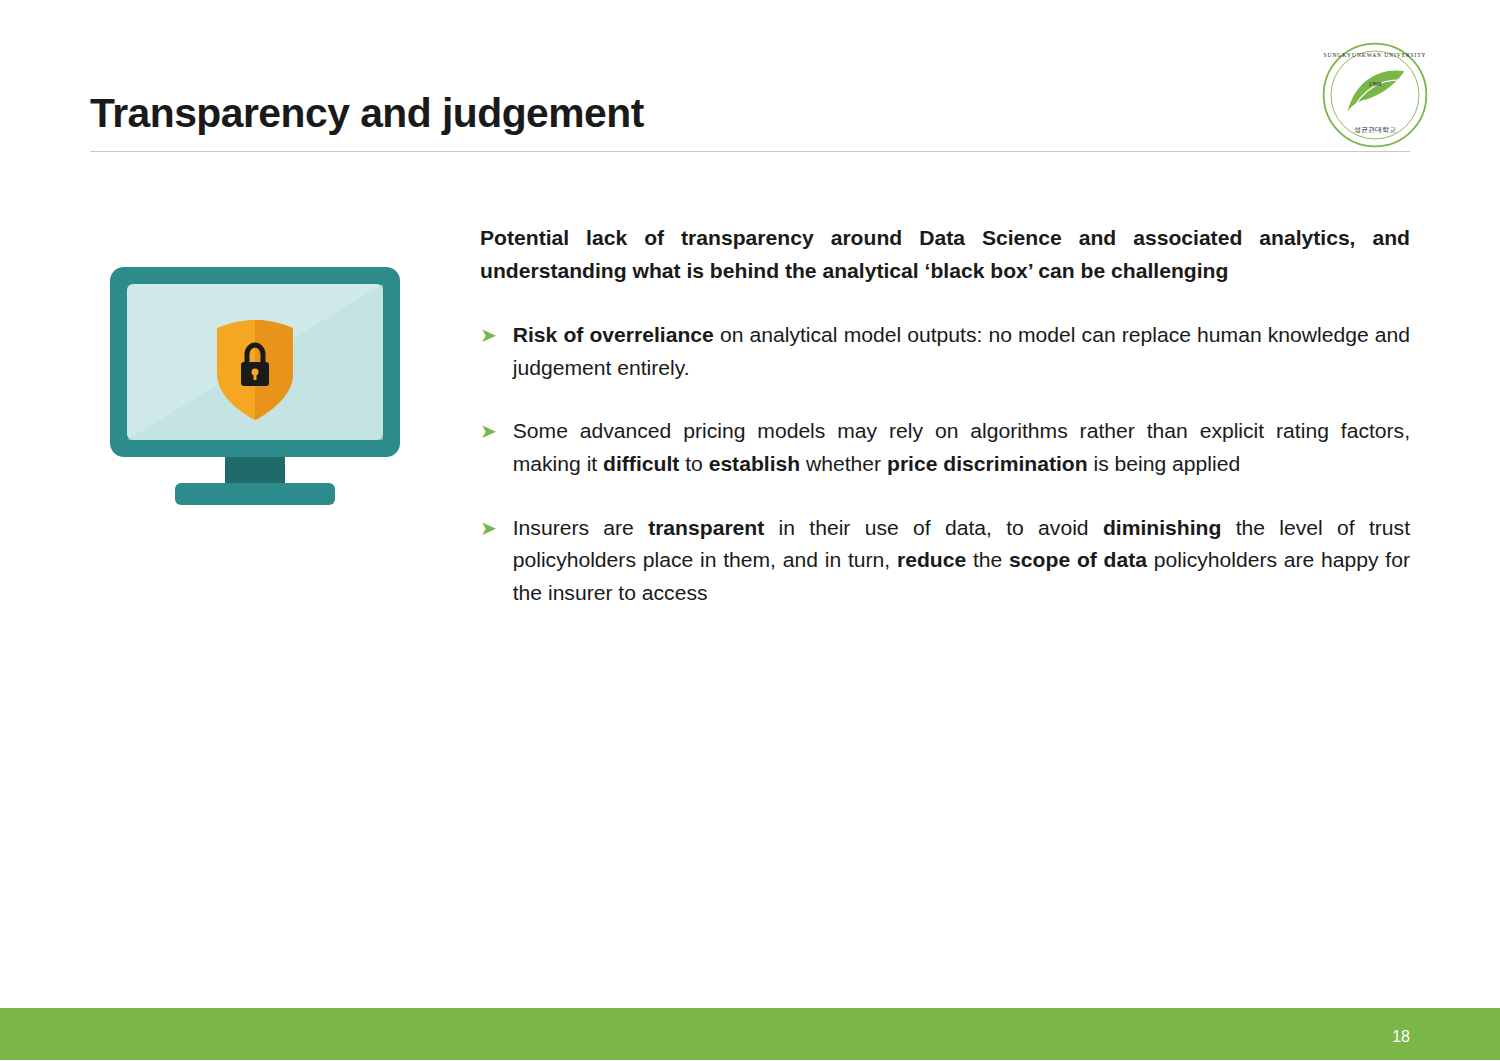1398 성균관대학교 SUNGKYUNKWAN UNIVERSITY
Transparency and judgement
Potential lack of transparency around Data Science and associated analytics, and understanding what is behind the analytical ‘black box’ can be challenging
Risk of overreliance on analytical model outputs: no model can replace human knowledge and judgement entirely.
Some advanced pricing models may rely on algorithms rather than explicit rating factors, making it difficult to establish whether price discrimination is being applied
Insurers are transparent in their use of data, to avoid diminishing the level of trust policyholders place in them, and in turn, reduce the scope of data policyholders are happy for the insurer to access
18